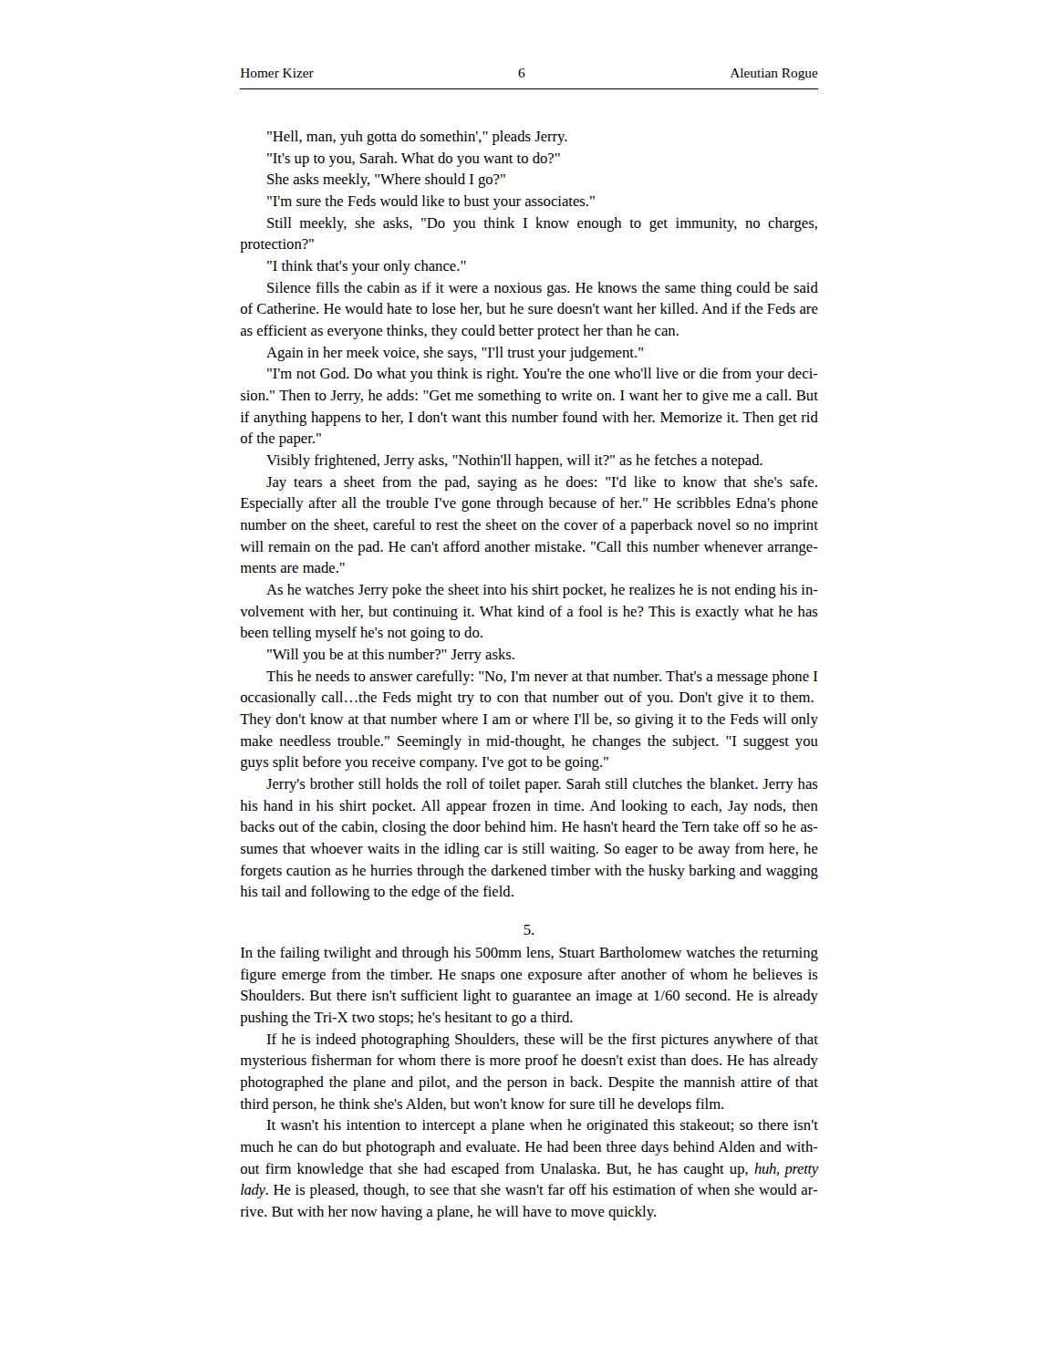Homer Kizer 6 Aleutian Rogue
"Hell, man, yuh gotta do somethin'," pleads Jerry.
"It's up to you, Sarah. What do you want to do?"
She asks meekly, "Where should I go?"
"I'm sure the Feds would like to bust your associates."
Still meekly, she asks, "Do you think I know enough to get immunity, no charges, protection?"
"I think that's your only chance."
Silence fills the cabin as if it were a noxious gas. He knows the same thing could be said of Catherine. He would hate to lose her, but he sure doesn't want her killed. And if the Feds are as efficient as everyone thinks, they could better protect her than he can.
Again in her meek voice, she says, "I'll trust your judgement."
"I'm not God. Do what you think is right. You're the one who'll live or die from your decision." Then to Jerry, he adds: "Get me something to write on. I want her to give me a call. But if anything happens to her, I don't want this number found with her. Memorize it. Then get rid of the paper."
Visibly frightened, Jerry asks, "Nothin'll happen, will it?" as he fetches a notepad.
Jay tears a sheet from the pad, saying as he does: "I'd like to know that she's safe. Especially after all the trouble I've gone through because of her." He scribbles Edna's phone number on the sheet, careful to rest the sheet on the cover of a paperback novel so no imprint will remain on the pad. He can't afford another mistake. "Call this number whenever arrangements are made."
As he watches Jerry poke the sheet into his shirt pocket, he realizes he is not ending his involvement with her, but continuing it. What kind of a fool is he? This is exactly what he has been telling myself he's not going to do.
"Will you be at this number?" Jerry asks.
This he needs to answer carefully: "No, I'm never at that number. That's a message phone I occasionally call…the Feds might try to con that number out of you. Don't give it to them. They don't know at that number where I am or where I'll be, so giving it to the Feds will only make needless trouble." Seemingly in mid-thought, he changes the subject. "I suggest you guys split before you receive company. I've got to be going."
Jerry's brother still holds the roll of toilet paper. Sarah still clutches the blanket. Jerry has his hand in his shirt pocket. All appear frozen in time. And looking to each, Jay nods, then backs out of the cabin, closing the door behind him. He hasn't heard the Tern take off so he assumes that whoever waits in the idling car is still waiting. So eager to be away from here, he forgets caution as he hurries through the darkened timber with the husky barking and wagging his tail and following to the edge of the field.
5.
In the failing twilight and through his 500mm lens, Stuart Bartholomew watches the returning figure emerge from the timber. He snaps one exposure after another of whom he believes is Shoulders. But there isn't sufficient light to guarantee an image at 1/60 second. He is already pushing the Tri-X two stops; he's hesitant to go a third.
If he is indeed photographing Shoulders, these will be the first pictures anywhere of that mysterious fisherman for whom there is more proof he doesn't exist than does. He has already photographed the plane and pilot, and the person in back. Despite the mannish attire of that third person, he think she's Alden, but won't know for sure till he develops film.
It wasn't his intention to intercept a plane when he originated this stakeout; so there isn't much he can do but photograph and evaluate. He had been three days behind Alden and without firm knowledge that she had escaped from Unalaska. But, he has caught up, huh, pretty lady. He is pleased, though, to see that she wasn't far off his estimation of when she would arrive. But with her now having a plane, he will have to move quickly.